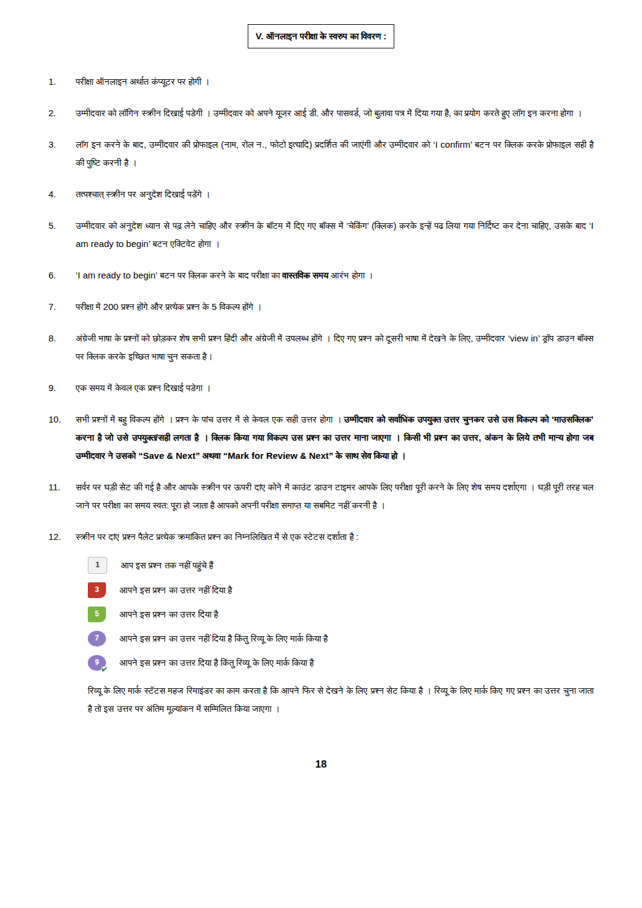V. ऑनलाइन परीक्षा के स्वरुप का विवरण :
परीक्षा ऑनलाइन अर्थात कंप्यूटर पर होगी ।
उम्मीदवार को लॉगिन स्क्रीन दिखाई पडेगी । उम्मीदवार को अपने यूजर आई डी. और पासवर्ड, जो बुलावा पत्र में दिया गया है, का प्रयोग करते हुए लॉग इन करना होगा ।
लॉग इन करने के बाद, उम्मीदवार की प्रोफाइल (नाम, रोल न., फोटो इत्यादि) प्रदर्शित की जाएंगी और उम्मीदवार को ‘I confirm’ बटन पर क्लिक करके प्रोफाइल सही है की पुष्टि करनी है ।
तत्पश्चात् स्क्रीन पर अनुदेश दिखाई पडेंगे ।
उम्मीदवार को अनुदेश ध्यान से पढ़ लेने चाहिए और स्क्रीन के बॉटम में दिए गए बॉक्स में ‘चेकिंग’ (क्लिक) करके इन्हें पढ लिया गया निर्दिष्ट कर देना चाहिए, उसके बाद ‘I am ready to begin’ बटन एक्टिवेट होगा ।
‘I am ready to begin’ बटन पर क्लिक करने के बाद परीक्षा का वास्तविक समय आरंभ होगा ।
परीक्षा में 200 प्रश्न होंगे और प्रत्येक प्रश्न के 5 विकल्प होंगे ।
अंग्रेजी भाषा के प्रश्नों को छोड़कर शेष सभी प्रश्न हिंदी और अंग्रेजी में उपलब्ध होंगे । दिए गए प्रश्न को दूसरी भाषा में देखने के लिए, उम्मीदवार ‘view in’ ड्रॉप डाउन बॉक्स पर क्लिक करके इच्छित भाषा चुन सकता है।
एक समय में केवल एक प्रश्न दिखाई पडेगा ।
सभी प्रश्नों में बहु विकल्प होंगे । प्रश्न के पांच उत्तर में से केवल एक सही उत्तर होगा । उम्मीदवार को सर्वाधिक उपयुक्त उत्तर चुनकर उसे उस विकल्प को ‘माउसक्लिक’ करना है जो उसे उपयुक्त/सही लगता है । क्लिक किया गया विकल्प उस प्रश्न का उत्तर माना जाएगा । किसी भी प्रश्न का उत्तर, अंकन के लिये तभी मान्य होगा जब उम्मीदवार ने उसको “Save & Next” अथवा “Mark for Review & Next” के साथ सेव किया हो ।
सर्वर पर घड़ी सेट की गई है और आपके स्क्रीन पर ऊपरी दांए कोने में काउंट डाउन टाइमर आपके लिए परीक्षा पूरी करने के लिए शेष समय दर्शाएगा । घड़ी पूरी तरह चल जाने पर परीक्षा का समय स्वत: पूरा हो जाता है आपको अपनी परीक्षा समाप्त या सबमिट नहीं करनी है ।
स्क्रीन पर दांए प्रश्न पैलेट प्रत्येक क्रमांकित प्रश्न का निम्नलिखित में से एक स्टेटस दर्शाता है :
1 आप इस प्रश्न तक नहीं पहुंचे हैं
3 आपने इस प्रश्न का उत्तर नहीं दिया है
5 आपने इस प्रश्न का उत्तर दिया है
7 आपने इस प्रश्न का उत्तर नहीं दिया है किंतु रिव्यू के लिए मार्क किया है
9 आपने इस प्रश्न का उत्तर दिया है किंतु रिव्यू के लिए मार्क किया है
रिव्यू के लिए मार्क स्टॅटस महज रिमाइंडर का काम करता है कि आपने फिर से देखने के लिए प्रश्न सेट किया है । रिव्यू के लिए मार्क किए गए प्रश्न का उत्तर चुना जाता है तो इस उत्तर पर अंतिम मूल्यांकन में सम्मिलित किया जाएगा ।
18